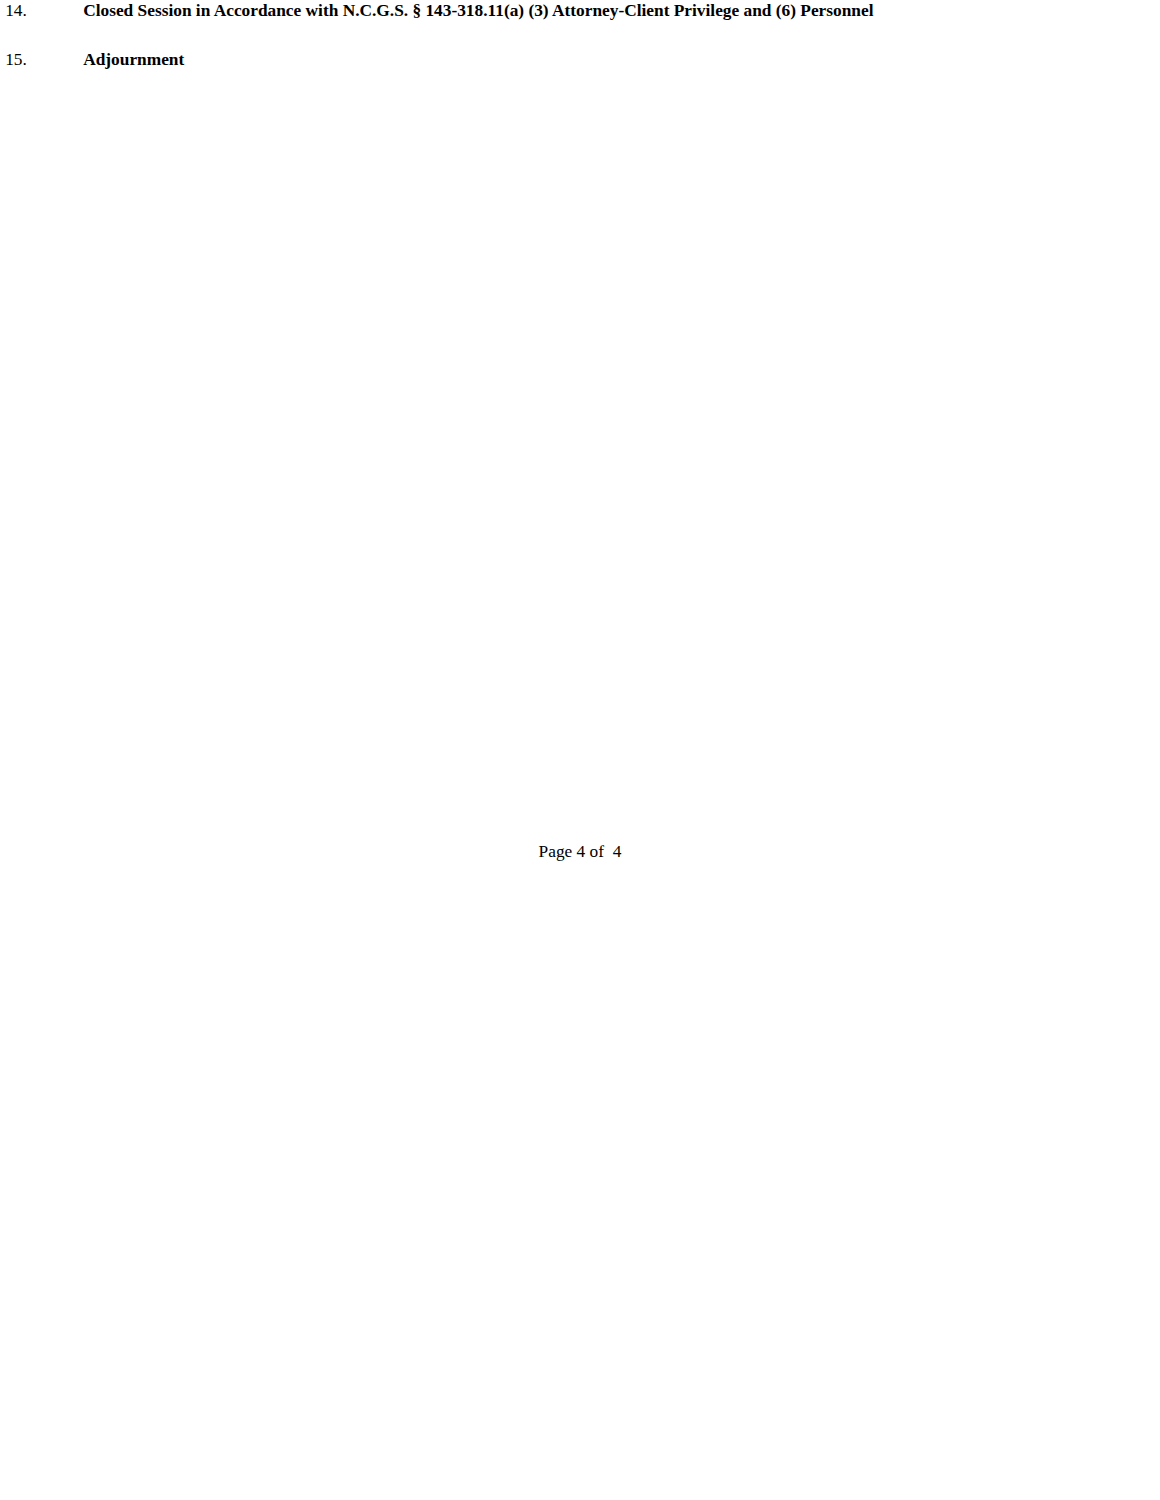14.
Closed Session in Accordance with N.C.G.S. § 143-318.11(a) (3) Attorney-Client Privilege and (6) Personnel
15.
Adjournment
Page 4 of 4